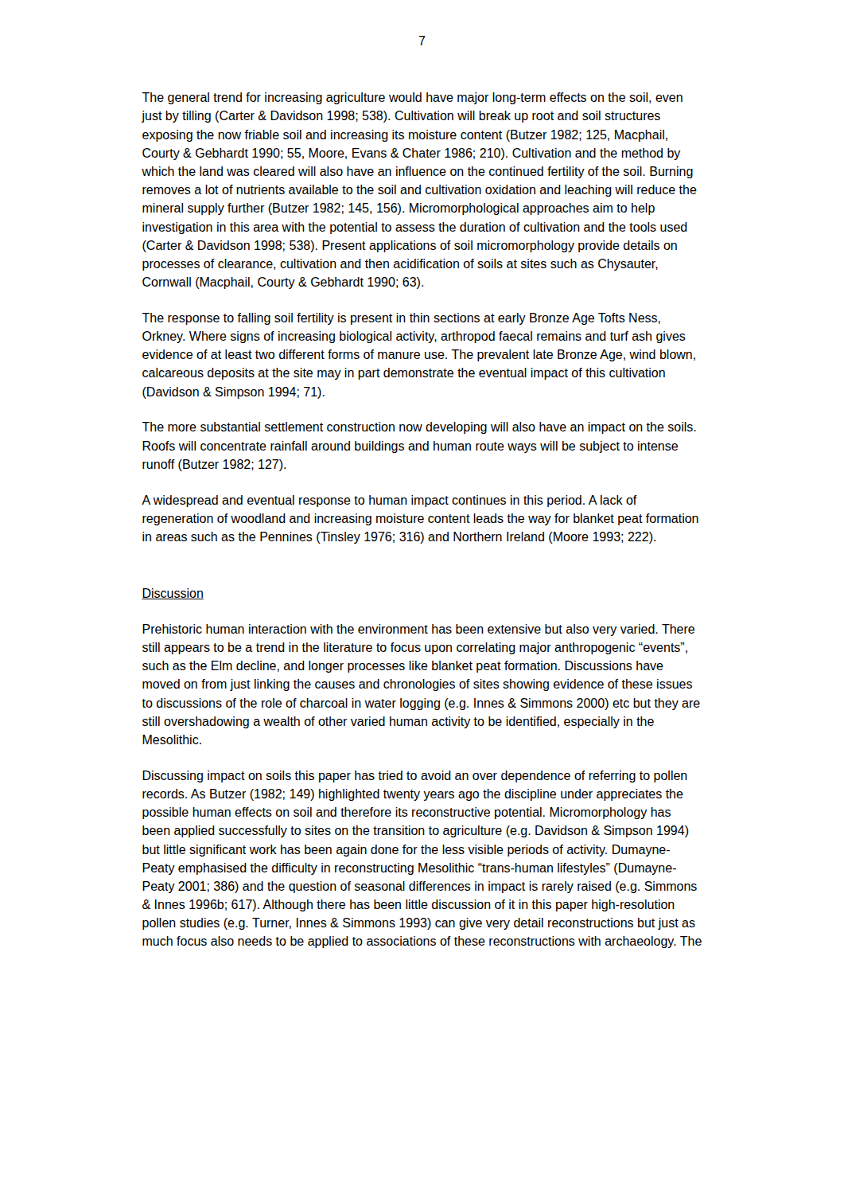7
The general trend for increasing agriculture would have major long-term effects on the soil, even just by tilling (Carter & Davidson 1998; 538). Cultivation will break up root and soil structures exposing the now friable soil and increasing its moisture content (Butzer 1982; 125, Macphail, Courty & Gebhardt 1990; 55, Moore, Evans & Chater 1986; 210). Cultivation and the method by which the land was cleared will also have an influence on the continued fertility of the soil. Burning removes a lot of nutrients available to the soil and cultivation oxidation and leaching will reduce the mineral supply further (Butzer 1982; 145, 156). Micromorphological approaches aim to help investigation in this area with the potential to assess the duration of cultivation and the tools used (Carter & Davidson 1998; 538). Present applications of soil micromorphology provide details on processes of clearance, cultivation and then acidification of soils at sites such as Chysauter, Cornwall (Macphail, Courty & Gebhardt 1990; 63).
The response to falling soil fertility is present in thin sections at early Bronze Age Tofts Ness, Orkney. Where signs of increasing biological activity, arthropod faecal remains and turf ash gives evidence of at least two different forms of manure use. The prevalent late Bronze Age, wind blown, calcareous deposits at the site may in part demonstrate the eventual impact of this cultivation (Davidson & Simpson 1994; 71).
The more substantial settlement construction now developing will also have an impact on the soils. Roofs will concentrate rainfall around buildings and human route ways will be subject to intense runoff (Butzer 1982; 127).
A widespread and eventual response to human impact continues in this period. A lack of regeneration of woodland and increasing moisture content leads the way for blanket peat formation in areas such as the Pennines (Tinsley 1976; 316) and Northern Ireland (Moore 1993; 222).
Discussion
Prehistoric human interaction with the environment has been extensive but also very varied. There still appears to be a trend in the literature to focus upon correlating major anthropogenic “events”, such as the Elm decline, and longer processes like blanket peat formation. Discussions have moved on from just linking the causes and chronologies of sites showing evidence of these issues to discussions of the role of charcoal in water logging (e.g. Innes & Simmons 2000) etc but they are still overshadowing a wealth of other varied human activity to be identified, especially in the Mesolithic.
Discussing impact on soils this paper has tried to avoid an over dependence of referring to pollen records. As Butzer (1982; 149) highlighted twenty years ago the discipline under appreciates the possible human effects on soil and therefore its reconstructive potential. Micromorphology has been applied successfully to sites on the transition to agriculture (e.g. Davidson & Simpson 1994) but little significant work has been again done for the less visible periods of activity. Dumayne-Peaty emphasised the difficulty in reconstructing Mesolithic “trans-human lifestyles” (Dumayne-Peaty 2001; 386) and the question of seasonal differences in impact is rarely raised (e.g. Simmons & Innes 1996b; 617). Although there has been little discussion of it in this paper high-resolution pollen studies (e.g. Turner, Innes & Simmons 1993) can give very detail reconstructions but just as much focus also needs to be applied to associations of these reconstructions with archaeology. The